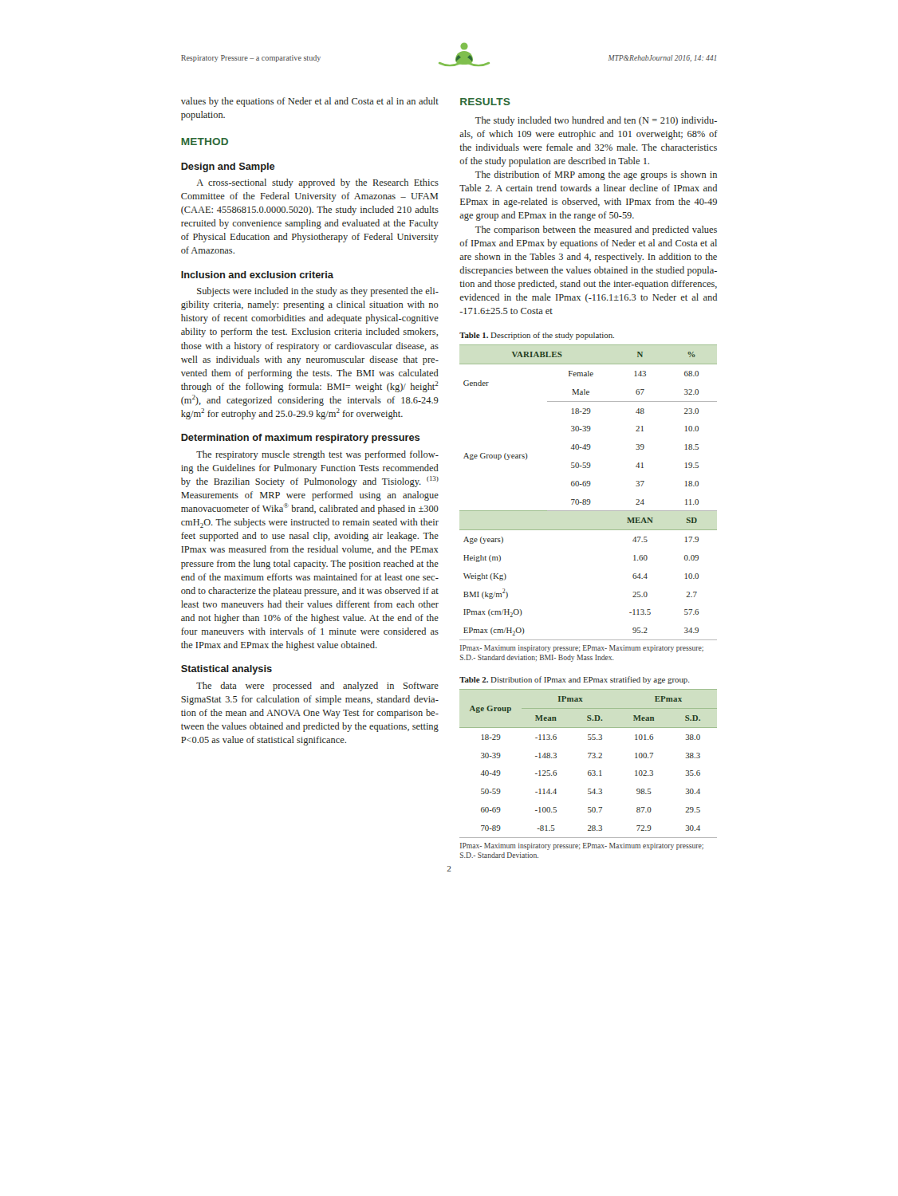Respiratory Pressure – a comparative study
MTP&RehabJournal 2016, 14: 441
values by the equations of Neder et al and Costa et al in an adult population.
METHOD
Design and Sample
A cross-sectional study approved by the Research Ethics Committee of the Federal University of Amazonas – UFAM (CAAE: 45586815.0.0000.5020). The study included 210 adults recruited by convenience sampling and evaluated at the Faculty of Physical Education and Physiotherapy of Federal University of Amazonas.
Inclusion and exclusion criteria
Subjects were included in the study as they presented the eligibility criteria, namely: presenting a clinical situation with no history of recent comorbidities and adequate physical-cognitive ability to perform the test. Exclusion criteria included smokers, those with a history of respiratory or cardiovascular disease, as well as individuals with any neuromuscular disease that prevented them of performing the tests. The BMI was calculated through of the following formula: BMI= weight (kg)/ height2 (m2), and categorized considering the intervals of 18.6-24.9 kg/m2 for eutrophy and 25.0-29.9 kg/m2 for overweight.
Determination of maximum respiratory pressures
The respiratory muscle strength test was performed following the Guidelines for Pulmonary Function Tests recommended by the Brazilian Society of Pulmonology and Tisiology. (13) Measurements of MRP were performed using an analogue manovacuometer of Wika® brand, calibrated and phased in ±300 cmH2O. The subjects were instructed to remain seated with their feet supported and to use nasal clip, avoiding air leakage. The IPmax was measured from the residual volume, and the PEmax pressure from the lung total capacity. The position reached at the end of the maximum efforts was maintained for at least one second to characterize the plateau pressure, and it was observed if at least two maneuvers had their values different from each other and not higher than 10% of the highest value. At the end of the four maneuvers with intervals of 1 minute were considered as the IPmax and EPmax the highest value obtained.
Statistical analysis
The data were processed and analyzed in Software SigmaStat 3.5 for calculation of simple means, standard deviation of the mean and ANOVA One Way Test for comparison between the values obtained and predicted by the equations, setting P<0.05 as value of statistical significance.
RESULTS
The study included two hundred and ten (N = 210) individuals, of which 109 were eutrophic and 101 overweight; 68% of the individuals were female and 32% male. The characteristics of the study population are described in Table 1.
The distribution of MRP among the age groups is shown in Table 2. A certain trend towards a linear decline of IPmax and EPmax in age-related is observed, with IPmax from the 40-49 age group and EPmax in the range of 50-59.
The comparison between the measured and predicted values of IPmax and EPmax by equations of Neder et al and Costa et al are shown in the Tables 3 and 4, respectively. In addition to the discrepancies between the values obtained in the studied population and those predicted, stand out the inter-equation differences, evidenced in the male IPmax (-116.1±16.3 to Neder et al and -171.6±25.5 to Costa et
Table 1. Description of the study population.
| VARIABLES | N | % |
| --- | --- | --- |
| Gender | Female | 143 | 68.0 |
| Male | 67 | 32.0 |
| Age Group (years) | 18-29 | 48 | 23.0 |
| 30-39 | 21 | 10.0 |
| 40-49 | 39 | 18.5 |
| 50-59 | 41 | 19.5 |
| 60-69 | 37 | 18.0 |
| 70-89 | 24 | 11.0 |
| | MEAN | SD |
| Age (years) | 47.5 | 17.9 |
| Height (m) | 1.60 | 0.09 |
| Weight (Kg) | 64.4 | 10.0 |
| BMI (kg/m 2 ) | 25.0 | 2.7 |
| IPmax (cm/H 2 O) | -113.5 | 57.6 |
| EPmax (cm/H 2 O) | 95.2 | 34.9 |
IPmax- Maximum inspiratory pressure; EPmax- Maximum expiratory pressure; S.D.- Standard deviation; BMI- Body Mass Index.
Table 2. Distribution of IPmax and EPmax stratified by age group.
| Age Group | IPmax | EPmax |
| --- | --- | --- |
| Mean | S.D. | Mean | S.D. |
| 18-29 | -113.6 | 55.3 | 101.6 | 38.0 |
| 30-39 | -148.3 | 73.2 | 100.7 | 38.3 |
| 40-49 | -125.6 | 63.1 | 102.3 | 35.6 |
| 50-59 | -114.4 | 54.3 | 98.5 | 30.4 |
| 60-69 | -100.5 | 50.7 | 87.0 | 29.5 |
| 70-89 | -81.5 | 28.3 | 72.9 | 30.4 |
IPmax- Maximum inspiratory pressure; EPmax- Maximum expiratory pressure; S.D.- Standard Deviation.
2